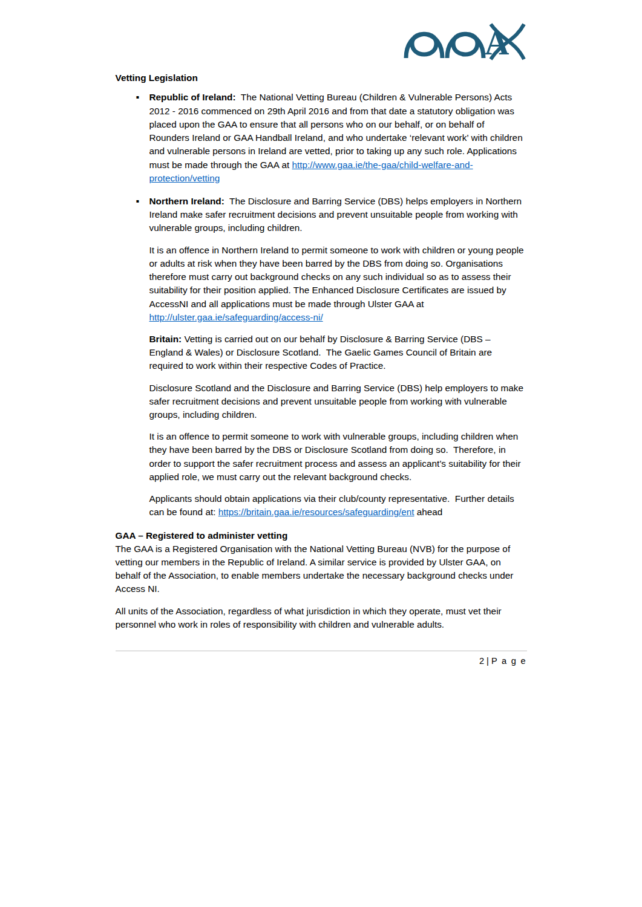A
Vetting Legislation
Republic of Ireland: The National Vetting Bureau (Children & Vulnerable Persons) Acts 2012 - 2016 commenced on 29th April 2016 and from that date a statutory obligation was placed upon the GAA to ensure that all persons who on our behalf, or on behalf of Rounders Ireland or GAA Handball Ireland, and who undertake ‘relevant work’ with children and vulnerable persons in Ireland are vetted, prior to taking up any such role. Applications must be made through the GAA at http://www.gaa.ie/the-gaa/child-welfare-and-protection/vetting
Northern Ireland: The Disclosure and Barring Service (DBS) helps employers in Northern Ireland make safer recruitment decisions and prevent unsuitable people from working with vulnerable groups, including children.
It is an offence in Northern Ireland to permit someone to work with children or young people or adults at risk when they have been barred by the DBS from doing so. Organisations therefore must carry out background checks on any such individual so as to assess their suitability for their position applied. The Enhanced Disclosure Certificates are issued by AccessNI and all applications must be made through Ulster GAA at http://ulster.gaa.ie/safeguarding/access-ni/
Britain: Vetting is carried out on our behalf by Disclosure & Barring Service (DBS – England & Wales) or Disclosure Scotland. The Gaelic Games Council of Britain are required to work within their respective Codes of Practice.
Disclosure Scotland and the Disclosure and Barring Service (DBS) help employers to make safer recruitment decisions and prevent unsuitable people from working with vulnerable groups, including children.
It is an offence to permit someone to work with vulnerable groups, including children when they have been barred by the DBS or Disclosure Scotland from doing so. Therefore, in order to support the safer recruitment process and assess an applicant’s suitability for their applied role, we must carry out the relevant background checks.
Applicants should obtain applications via their club/county representative. Further details can be found at: https://britain.gaa.ie/resources/safeguarding/ent ahead
GAA – Registered to administer vetting
The GAA is a Registered Organisation with the National Vetting Bureau (NVB) for the purpose of vetting our members in the Republic of Ireland. A similar service is provided by Ulster GAA, on behalf of the Association, to enable members undertake the necessary background checks under Access NI.
All units of the Association, regardless of what jurisdiction in which they operate, must vet their personnel who work in roles of responsibility with children and vulnerable adults.
2 | P a g e